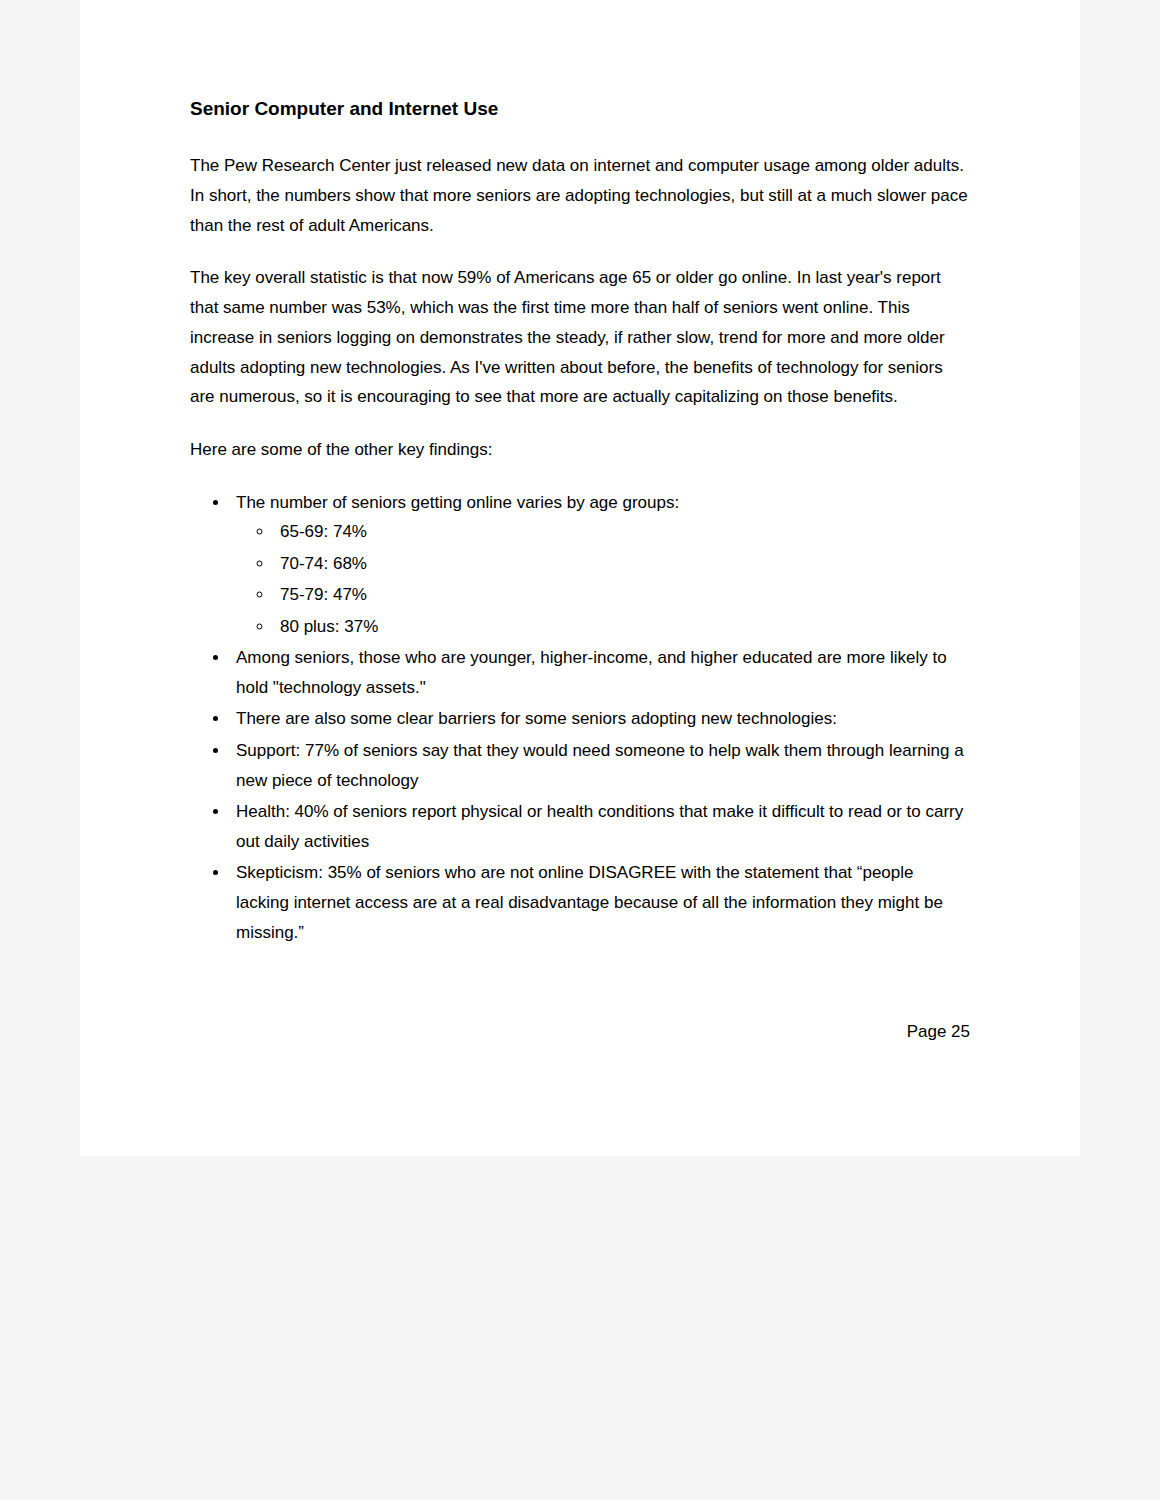Senior Computer and Internet Use
The Pew Research Center just released new data on internet and computer usage among older adults. In short, the numbers show that more seniors are adopting technologies, but still at a much slower pace than the rest of adult Americans.
The key overall statistic is that now 59% of Americans age 65 or older go online. In last year's report that same number was 53%, which was the first time more than half of seniors went online. This increase in seniors logging on demonstrates the steady, if rather slow, trend for more and more older adults adopting new technologies. As I've written about before, the benefits of technology for seniors are numerous, so it is encouraging to see that more are actually capitalizing on those benefits.
Here are some of the other key findings:
The number of seniors getting online varies by age groups:
65-69: 74%
70-74: 68%
75-79: 47%
80 plus: 37%
Among seniors, those who are younger, higher-income, and higher educated are more likely to hold "technology assets."
There are also some clear barriers for some seniors adopting new technologies:
Support: 77% of seniors say that they would need someone to help walk them through learning a new piece of technology
Health: 40% of seniors report physical or health conditions that make it difficult to read or to carry out daily activities
Skepticism: 35% of seniors who are not online DISAGREE with the statement that “people lacking internet access are at a real disadvantage because of all the information they might be missing.”
Page 25